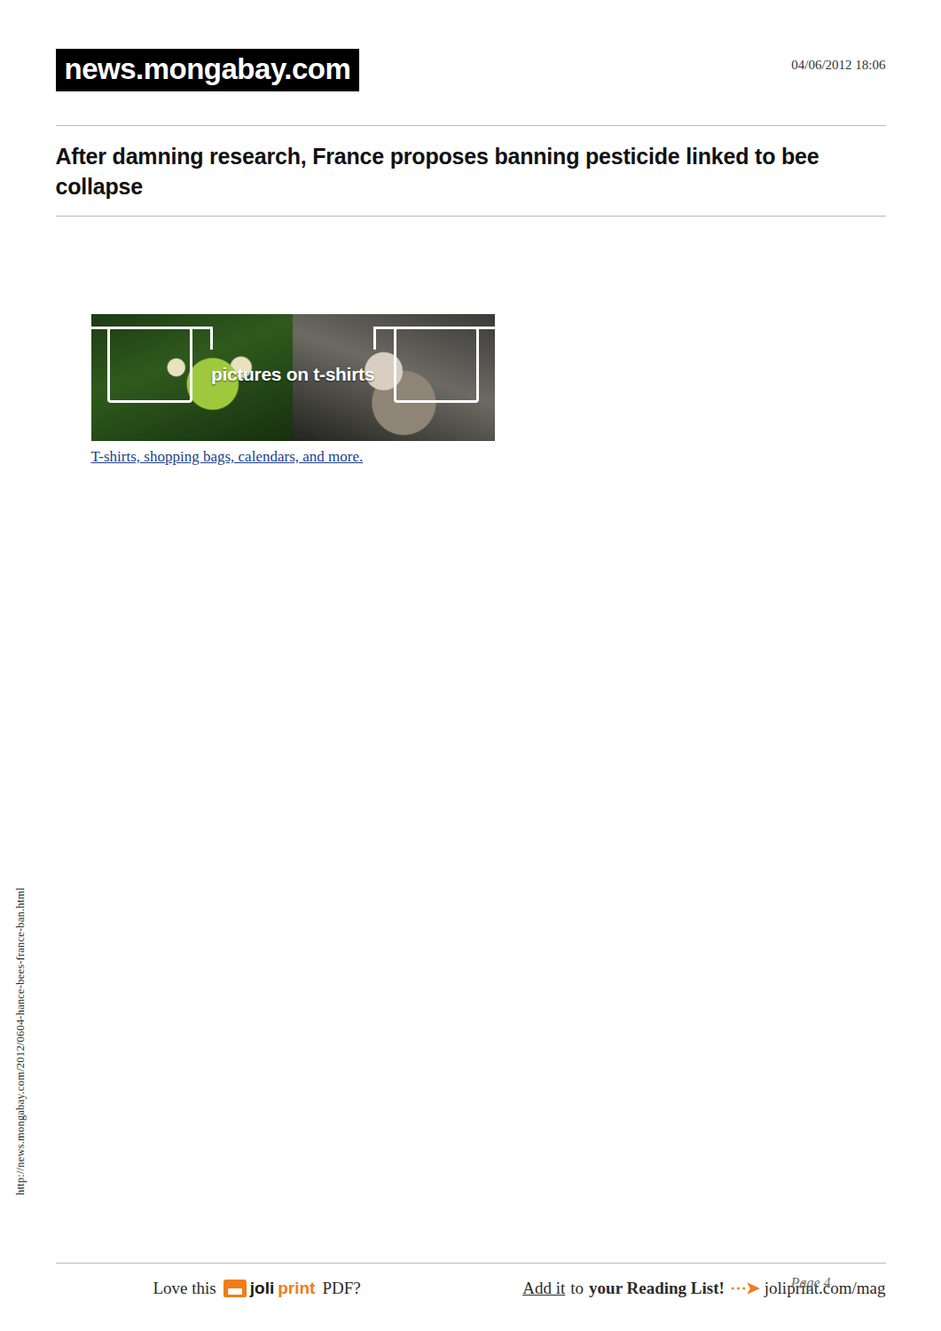04/06/2012 18:06
news.mongabay.com
After damning research, France proposes banning pesticide linked to bee collapse
pictures on t-shirts
T-shirts, shopping bags, calendars, and more.
http://news.mongabay.com/2012/0604-hance-bees-france-ban.html
Love this joli print PDF?
Add it to your Reading List! ⋯➤ joliprint.com/mag
Page 4